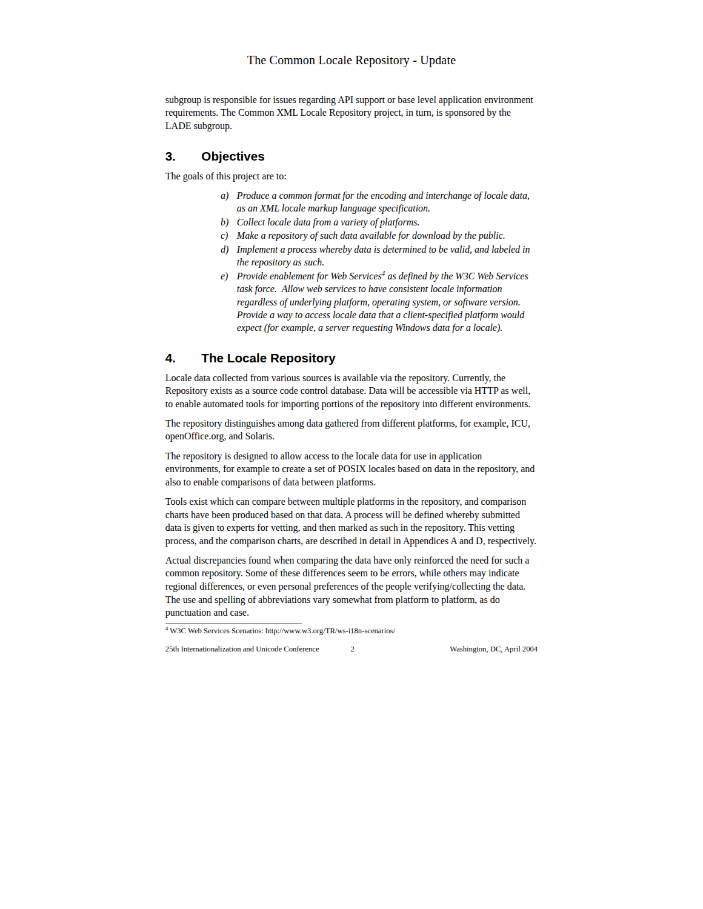The Common Locale Repository - Update
subgroup is responsible for issues regarding API support or base level application environment requirements. The Common XML Locale Repository project, in turn, is sponsored by the LADE subgroup.
3. Objectives
The goals of this project are to:
a) Produce a common format for the encoding and interchange of locale data, as an XML locale markup language specification.
b) Collect locale data from a variety of platforms.
c) Make a repository of such data available for download by the public.
d) Implement a process whereby data is determined to be valid, and labeled in the repository as such.
e) Provide enablement for Web Services4 as defined by the W3C Web Services task force. Allow web services to have consistent locale information regardless of underlying platform, operating system, or software version. Provide a way to access locale data that a client-specified platform would expect (for example, a server requesting Windows data for a locale).
4. The Locale Repository
Locale data collected from various sources is available via the repository. Currently, the Repository exists as a source code control database. Data will be accessible via HTTP as well, to enable automated tools for importing portions of the repository into different environments.
The repository distinguishes among data gathered from different platforms, for example, ICU, openOffice.org, and Solaris.
The repository is designed to allow access to the locale data for use in application environments, for example to create a set of POSIX locales based on data in the repository, and also to enable comparisons of data between platforms.
Tools exist which can compare between multiple platforms in the repository, and comparison charts have been produced based on that data. A process will be defined whereby submitted data is given to experts for vetting, and then marked as such in the repository. This vetting process, and the comparison charts, are described in detail in Appendices A and D, respectively.
Actual discrepancies found when comparing the data have only reinforced the need for such a common repository. Some of these differences seem to be errors, while others may indicate regional differences, or even personal preferences of the people verifying/collecting the data. The use and spelling of abbreviations vary somewhat from platform to platform, as do punctuation and case.
4 W3C Web Services Scenarios: http://www.w3.org/TR/ws-i18n-scenarios/
25th Internationalization and Unicode Conference 2 Washington, DC, April 2004